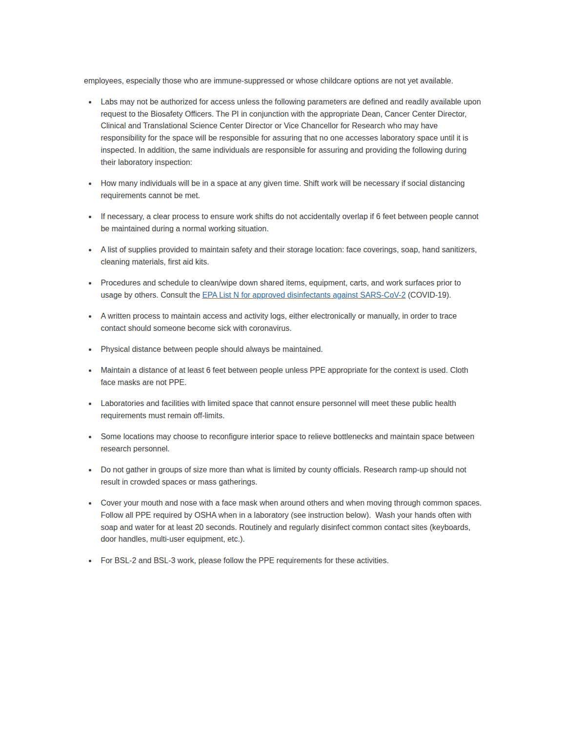employees, especially those who are immune-suppressed or whose childcare options are not yet available.
Labs may not be authorized for access unless the following parameters are defined and readily available upon request to the Biosafety Officers. The PI in conjunction with the appropriate Dean, Cancer Center Director, Clinical and Translational Science Center Director or Vice Chancellor for Research who may have responsibility for the space will be responsible for assuring that no one accesses laboratory space until it is inspected. In addition, the same individuals are responsible for assuring and providing the following during their laboratory inspection:
How many individuals will be in a space at any given time. Shift work will be necessary if social distancing requirements cannot be met.
If necessary, a clear process to ensure work shifts do not accidentally overlap if 6 feet between people cannot be maintained during a normal working situation.
A list of supplies provided to maintain safety and their storage location: face coverings, soap, hand sanitizers, cleaning materials, first aid kits.
Procedures and schedule to clean/wipe down shared items, equipment, carts, and work surfaces prior to usage by others. Consult the EPA List N for approved disinfectants against SARS-CoV-2 (COVID-19).
A written process to maintain access and activity logs, either electronically or manually, in order to trace contact should someone become sick with coronavirus.
Physical distance between people should always be maintained.
Maintain a distance of at least 6 feet between people unless PPE appropriate for the context is used. Cloth face masks are not PPE.
Laboratories and facilities with limited space that cannot ensure personnel will meet these public health requirements must remain off-limits.
Some locations may choose to reconfigure interior space to relieve bottlenecks and maintain space between research personnel.
Do not gather in groups of size more than what is limited by county officials. Research ramp-up should not result in crowded spaces or mass gatherings.
Cover your mouth and nose with a face mask when around others and when moving through common spaces. Follow all PPE required by OSHA when in a laboratory (see instruction below). Wash your hands often with soap and water for at least 20 seconds. Routinely and regularly disinfect common contact sites (keyboards, door handles, multi-user equipment, etc.).
For BSL-2 and BSL-3 work, please follow the PPE requirements for these activities.